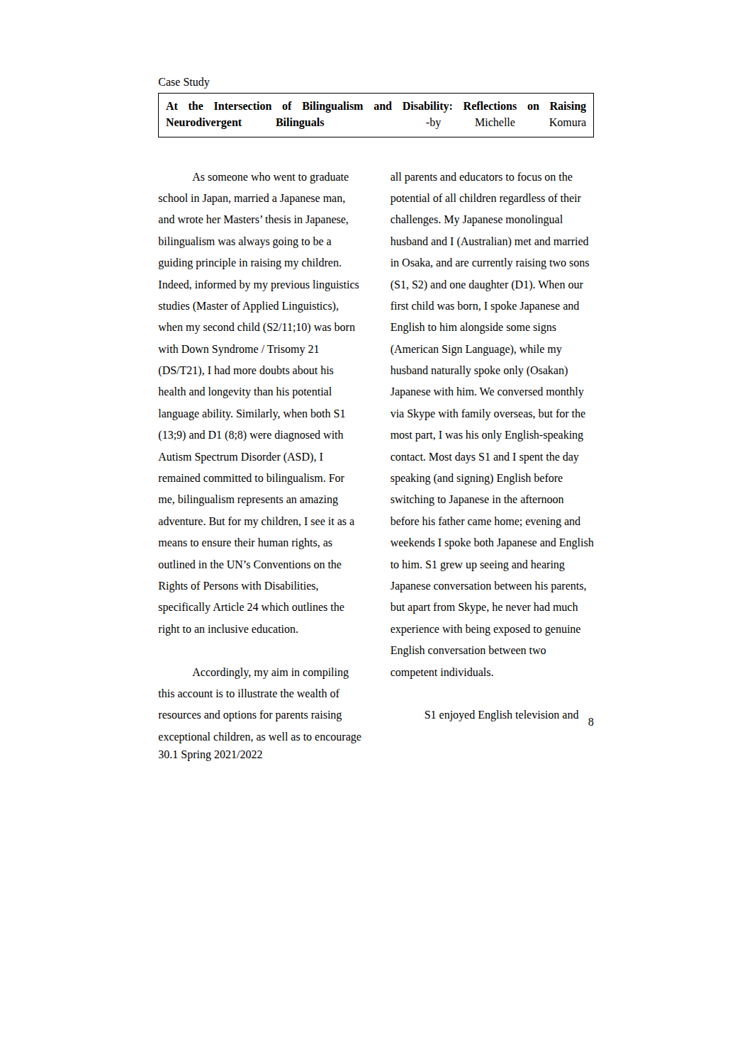Case Study
At the Intersection of Bilingualism and Disability: Reflections on Raising Neurodivergent Bilinguals -by Michelle Komura
As someone who went to graduate school in Japan, married a Japanese man, and wrote her Masters’ thesis in Japanese, bilingualism was always going to be a guiding principle in raising my children. Indeed, informed by my previous linguistics studies (Master of Applied Linguistics), when my second child (S2/11;10) was born with Down Syndrome / Trisomy 21 (DS/T21), I had more doubts about his health and longevity than his potential language ability. Similarly, when both S1 (13;9) and D1 (8;8) were diagnosed with Autism Spectrum Disorder (ASD), I remained committed to bilingualism. For me, bilingualism represents an amazing adventure. But for my children, I see it as a means to ensure their human rights, as outlined in the UN’s Conventions on the Rights of Persons with Disabilities, specifically Article 24 which outlines the right to an inclusive education.
Accordingly, my aim in compiling this account is to illustrate the wealth of resources and options for parents raising exceptional children, as well as to encourage all parents and educators to focus on the potential of all children regardless of their challenges. My Japanese monolingual husband and I (Australian) met and married in Osaka, and are currently raising two sons (S1, S2) and one daughter (D1). When our first child was born, I spoke Japanese and English to him alongside some signs (American Sign Language), while my husband naturally spoke only (Osakan) Japanese with him. We conversed monthly via Skype with family overseas, but for the most part, I was his only English-speaking contact. Most days S1 and I spent the day speaking (and signing) English before switching to Japanese in the afternoon before his father came home; evening and weekends I spoke both Japanese and English to him. S1 grew up seeing and hearing Japanese conversation between his parents, but apart from Skype, he never had much experience with being exposed to genuine English conversation between two competent individuals.
S1 enjoyed English television and
8
30.1 Spring 2021/2022